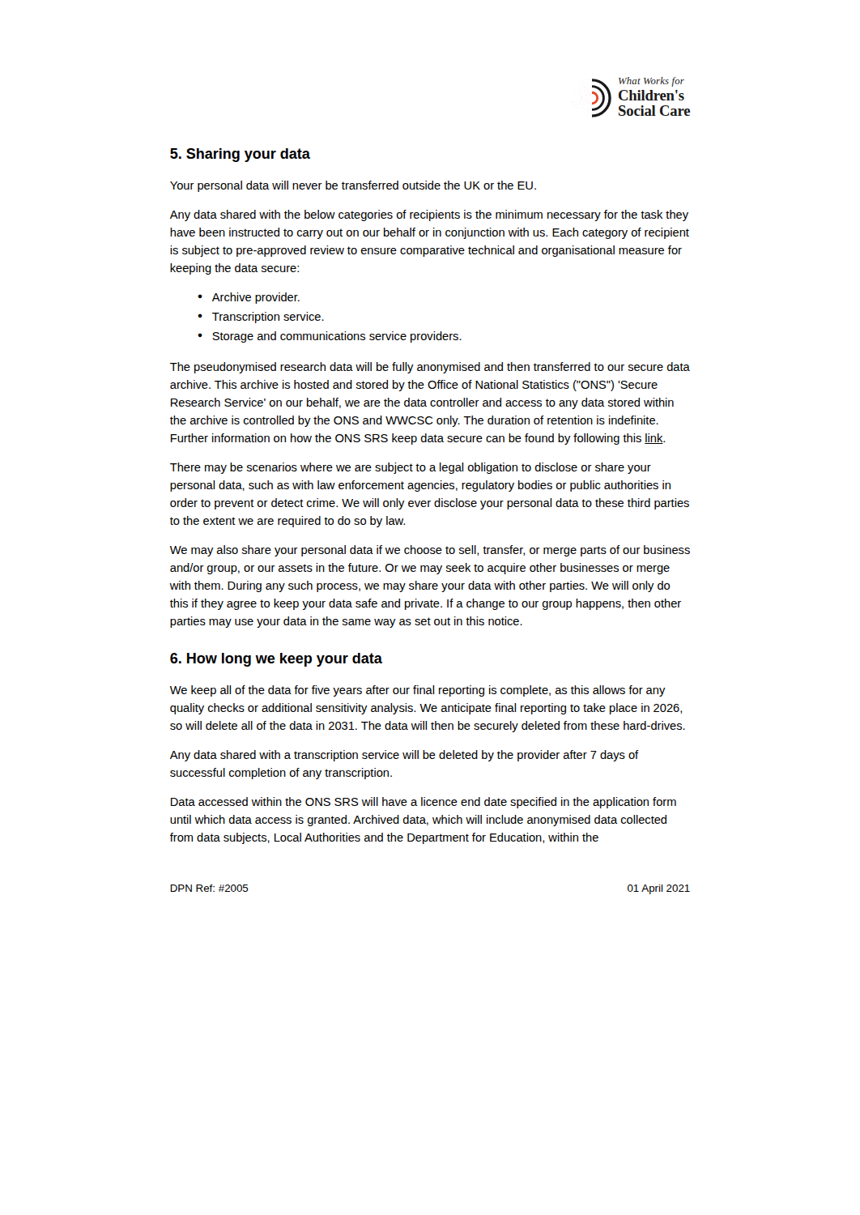What Works for
Children's
Social Care
5. Sharing your data
Your personal data will never be transferred outside the UK or the EU.
Any data shared with the below categories of recipients is the minimum necessary for the task they have been instructed to carry out on our behalf or in conjunction with us. Each category of recipient is subject to pre-approved review to ensure comparative technical and organisational measure for keeping the data secure:
Archive provider.
Transcription service.
Storage and communications service providers.
The pseudonymised research data will be fully anonymised and then transferred to our secure data archive. This archive is hosted and stored by the Office of National Statistics ("ONS") 'Secure Research Service' on our behalf, we are the data controller and access to any data stored within the archive is controlled by the ONS and WWCSC only. The duration of retention is indefinite. Further information on how the ONS SRS keep data secure can be found by following this link.
There may be scenarios where we are subject to a legal obligation to disclose or share your personal data, such as with law enforcement agencies, regulatory bodies or public authorities in order to prevent or detect crime. We will only ever disclose your personal data to these third parties to the extent we are required to do so by law.
We may also share your personal data if we choose to sell, transfer, or merge parts of our business and/or group, or our assets in the future. Or we may seek to acquire other businesses or merge with them. During any such process, we may share your data with other parties. We will only do this if they agree to keep your data safe and private. If a change to our group happens, then other parties may use your data in the same way as set out in this notice.
6. How long we keep your data
We keep all of the data for five years after our final reporting is complete, as this allows for any quality checks or additional sensitivity analysis. We anticipate final reporting to take place in 2026, so will delete all of the data in 2031. The data will then be securely deleted from these hard-drives.
Any data shared with a transcription service will be deleted by the provider after 7 days of successful completion of any transcription.
Data accessed within the ONS SRS will have a licence end date specified in the application form until which data access is granted. Archived data, which will include anonymised data collected from data subjects, Local Authorities and the Department for Education, within the
DPN Ref: #2005 01 April 2021